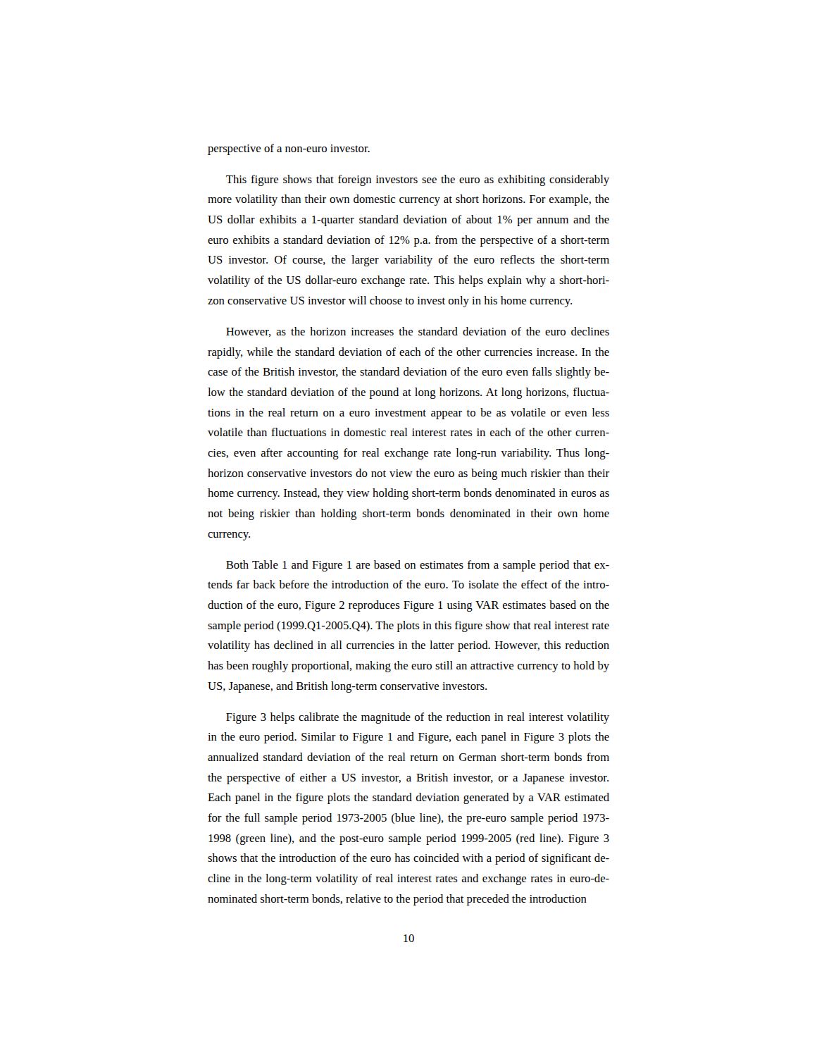perspective of a non-euro investor.
This figure shows that foreign investors see the euro as exhibiting considerably more volatility than their own domestic currency at short horizons. For example, the US dollar exhibits a 1-quarter standard deviation of about 1% per annum and the euro exhibits a standard deviation of 12% p.a. from the perspective of a short-term US investor. Of course, the larger variability of the euro reflects the short-term volatility of the US dollar-euro exchange rate. This helps explain why a short-horizon conservative US investor will choose to invest only in his home currency.
However, as the horizon increases the standard deviation of the euro declines rapidly, while the standard deviation of each of the other currencies increase. In the case of the British investor, the standard deviation of the euro even falls slightly below the standard deviation of the pound at long horizons. At long horizons, fluctuations in the real return on a euro investment appear to be as volatile or even less volatile than fluctuations in domestic real interest rates in each of the other currencies, even after accounting for real exchange rate long-run variability. Thus long-horizon conservative investors do not view the euro as being much riskier than their home currency. Instead, they view holding short-term bonds denominated in euros as not being riskier than holding short-term bonds denominated in their own home currency.
Both Table 1 and Figure 1 are based on estimates from a sample period that extends far back before the introduction of the euro. To isolate the effect of the introduction of the euro, Figure 2 reproduces Figure 1 using VAR estimates based on the sample period (1999.Q1-2005.Q4). The plots in this figure show that real interest rate volatility has declined in all currencies in the latter period. However, this reduction has been roughly proportional, making the euro still an attractive currency to hold by US, Japanese, and British long-term conservative investors.
Figure 3 helps calibrate the magnitude of the reduction in real interest volatility in the euro period. Similar to Figure 1 and Figure, each panel in Figure 3 plots the annualized standard deviation of the real return on German short-term bonds from the perspective of either a US investor, a British investor, or a Japanese investor. Each panel in the figure plots the standard deviation generated by a VAR estimated for the full sample period 1973-2005 (blue line), the pre-euro sample period 1973-1998 (green line), and the post-euro sample period 1999-2005 (red line). Figure 3 shows that the introduction of the euro has coincided with a period of significant decline in the long-term volatility of real interest rates and exchange rates in euro-denominated short-term bonds, relative to the period that preceded the introduction
10